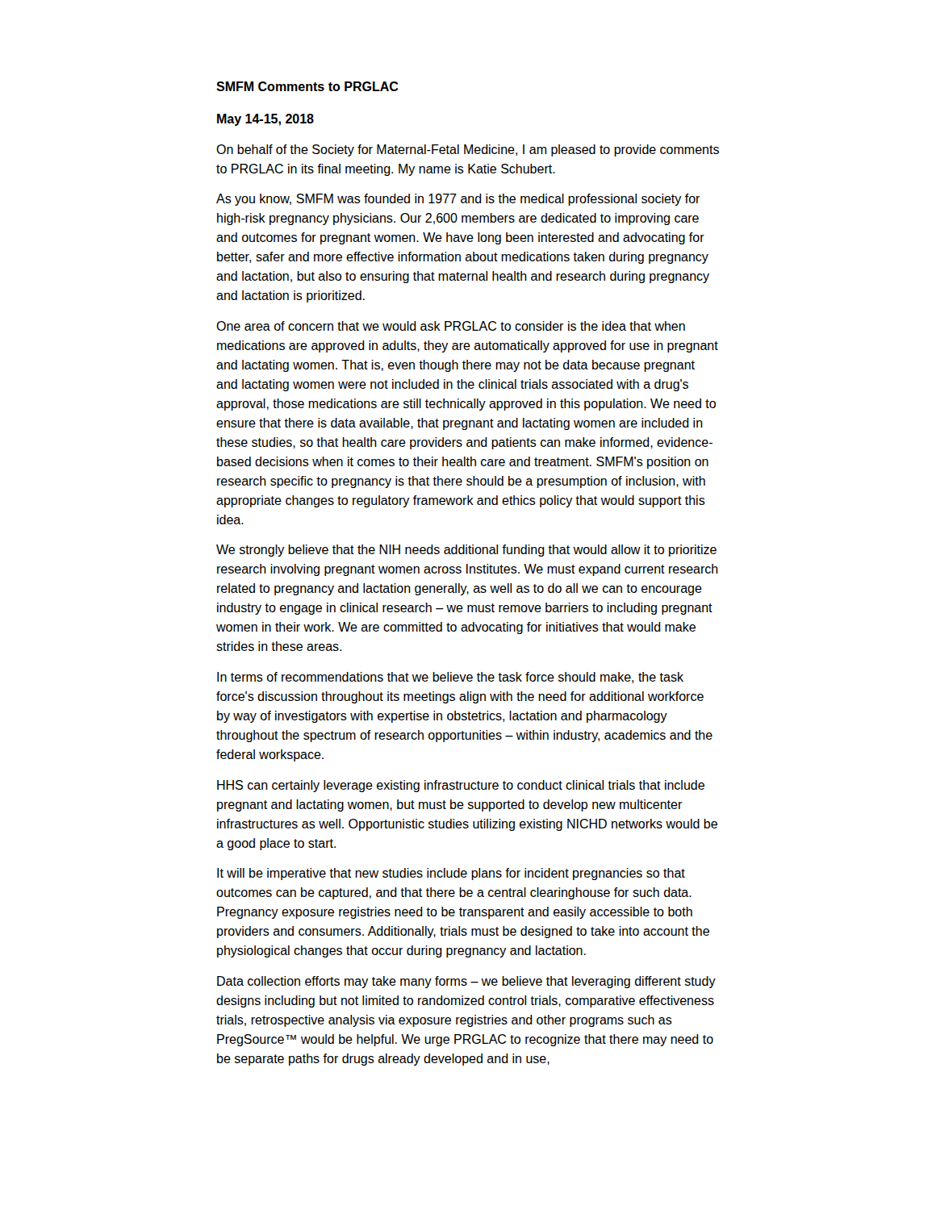SMFM Comments to PRGLAC
May 14-15, 2018
On behalf of the Society for Maternal-Fetal Medicine, I am pleased to provide comments to PRGLAC in its final meeting. My name is Katie Schubert.
As you know, SMFM was founded in 1977 and is the medical professional society for high-risk pregnancy physicians. Our 2,600 members are dedicated to improving care and outcomes for pregnant women. We have long been interested and advocating for better, safer and more effective information about medications taken during pregnancy and lactation, but also to ensuring that maternal health and research during pregnancy and lactation is prioritized.
One area of concern that we would ask PRGLAC to consider is the idea that when medications are approved in adults, they are automatically approved for use in pregnant and lactating women. That is, even though there may not be data because pregnant and lactating women were not included in the clinical trials associated with a drug's approval, those medications are still technically approved in this population. We need to ensure that there is data available, that pregnant and lactating women are included in these studies, so that health care providers and patients can make informed, evidence-based decisions when it comes to their health care and treatment. SMFM's position on research specific to pregnancy is that there should be a presumption of inclusion, with appropriate changes to regulatory framework and ethics policy that would support this idea.
We strongly believe that the NIH needs additional funding that would allow it to prioritize research involving pregnant women across Institutes. We must expand current research related to pregnancy and lactation generally, as well as to do all we can to encourage industry to engage in clinical research – we must remove barriers to including pregnant women in their work. We are committed to advocating for initiatives that would make strides in these areas.
In terms of recommendations that we believe the task force should make, the task force's discussion throughout its meetings align with the need for additional workforce by way of investigators with expertise in obstetrics, lactation and pharmacology throughout the spectrum of research opportunities – within industry, academics and the federal workspace.
HHS can certainly leverage existing infrastructure to conduct clinical trials that include pregnant and lactating women, but must be supported to develop new multicenter infrastructures as well. Opportunistic studies utilizing existing NICHD networks would be a good place to start.
It will be imperative that new studies include plans for incident pregnancies so that outcomes can be captured, and that there be a central clearinghouse for such data. Pregnancy exposure registries need to be transparent and easily accessible to both providers and consumers. Additionally, trials must be designed to take into account the physiological changes that occur during pregnancy and lactation.
Data collection efforts may take many forms – we believe that leveraging different study designs including but not limited to randomized control trials, comparative effectiveness trials, retrospective analysis via exposure registries and other programs such as PregSource™ would be helpful. We urge PRGLAC to recognize that there may need to be separate paths for drugs already developed and in use,